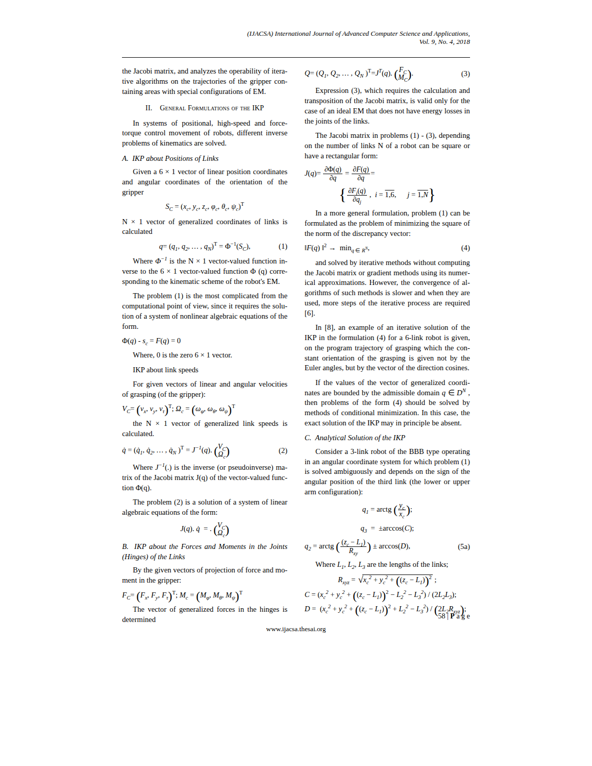(IJACSA) International Journal of Advanced Computer Science and Applications,
Vol. 9, No. 4, 2018
the Jacobi matrix, and analyzes the operability of iterative algorithms on the trajectories of the gripper containing areas with special configurations of EM.
II. General Formulations of the IKP
In systems of positional, high-speed and force-torque control movement of robots, different inverse problems of kinematics are solved.
A. IKP about Positions of Links
Given a 6 × 1 vector of linear position coordinates and angular coordinates of the orientation of the gripper
SC = (xc, yc, zc, φc, θc, ψc)T
N × 1 vector of generalized coordinates of links is calculated
q= (q1, q2, … , qN)T = Φ−1(SC),(1)
Where Φ−1 is the N × 1 vector-valued function inverse to the 6 × 1 vector-valued function Φ (q) corresponding to the kinematic scheme of the robot's EM.
The problem (1) is the most complicated from the computational point of view, since it requires the solution of a system of nonlinear algebraic equations of the form.
Φ(q) - sc = F(q) = 0
Where, 0 is the zero 6 × 1 vector.
IKP about link speeds
For given vectors of linear and angular velocities of grasping (of the gripper):
VC= (vx, vy, vτ)T; Ωc = (ωφ, ωθ, ωψ)T
the N × 1 vector of generalized link speeds is calculated.
q̇ = (q̇1, q̇2, … , q̇N )T = J−1(q). (VC
Ωc)(2)
Where J−1(.) is the inverse (or pseudoinverse) matrix of the Jacobi matrix J(q) of the vector-valued function Φ(q).
The problem (2) is a solution of a system of linear algebraic equations of the form:
J(q). q̇ = . (VC
Ωc)
B. IKP about the Forces and Moments in the Joints (Hinges) of the Links
By the given vectors of projection of force and moment in the gripper:
FC= (Fx, Fy, Fτ)T; Mc = (Mφ, Mθ, Mψ)T
The vector of generalized forces in the hinges is determined
Q= (Q1, Q2, … , QN )T=JT(q). (FC
MC).(3)
Expression (3), which requires the calculation and transposition of the Jacobi matrix, is valid only for the case of an ideal EM that does not have energy losses in the joints of the links.
The Jacobi matrix in problems (1) - (3), depending on the number of links N of a robot can be square or have a rectangular form:
J(q)= ∂Φ(q)∂q = ∂F(q)∂q=
{∂Fi(q)∂qj , i = 1,6, j = 1,N}
In a more general formulation, problem (1) can be formulated as the problem of minimizing the square of the norm of the discrepancy vector:
‖F(q) ‖2 → minq ∈ RN,(4)
and solved by iterative methods without computing the Jacobi matrix or gradient methods using its numerical approximations. However, the convergence of algorithms of such methods is slower and when they are used, more steps of the iterative process are required [6].
In [8], an example of an iterative solution of the IKP in the formulation (4) for a 6-link robot is given, on the program trajectory of grasping which the constant orientation of the grasping is given not by the Euler angles, but by the vector of the direction cosines.
If the values of the vector of generalized coordinates are bounded by the admissible domain q ∈ DN , then problems of the form (4) should be solved by methods of conditional minimization. In this case, the exact solution of the IKP may in principle be absent.
C. Analytical Solution of the IKP
Consider a 3-link robot of the BBB type operating in an angular coordinate system for which problem (1) is solved ambiguously and depends on the sign of the angular position of the third link (the lower or upper arm configuration):
q1 = arctg (yc xc);
q3 = ±arccos(C);
q2 = arctg ((zc − L1) Rxy) ± arccos(D),(5a)
Where L1, L2, L3 are the lengths of the links;
Rxyz = xc2 + yc2 + ((zc − L1))2 ;
C = (xc2 + yc2 + ((zc − L1))2 − L22 − L32) / (2L2L3);
D = (xc2 + yc2 + ((zc − L1))2 + L22 − L32) / (2L2Rxyz);
58 | P a g e
www.ijacsa.thesai.org